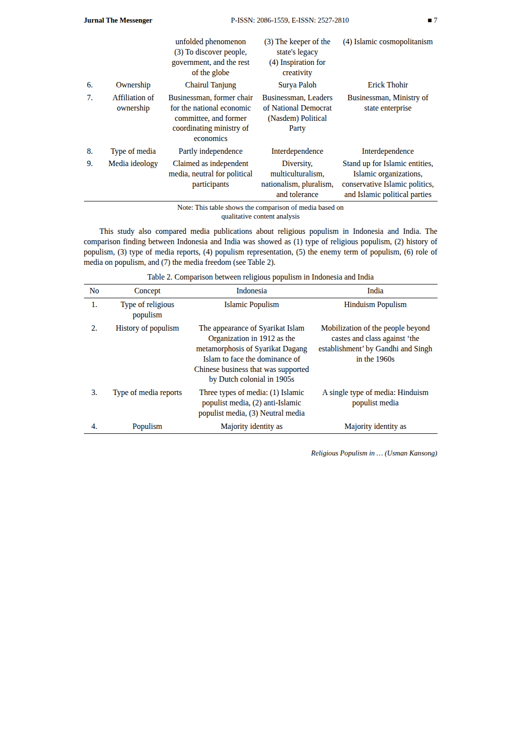Jurnal The Messenger P-ISSN: 2086-1559, E-ISSN: 2527-2810 7
| | | unfolded phenomenon (3) To discover people, government, and the rest of the globe | (3) The keeper of the state's legacy (4) Inspiration for creativity | (4) Islamic cosmopolitanism |
| 6. | Ownership | Chairul Tanjung | Surya Paloh | Erick Thohir |
| 7. | Affiliation of ownership | Businessman, former chair for the national economic committee, and former coordinating ministry of economics | Businessman, Leaders of National Democrat (Nasdem) Political Party | Businessman, Ministry of state enterprise |
| 8. | Type of media | Partly independence | Interdependence | Interdependence |
| 9. | Media ideology | Claimed as independent media, neutral for political participants | Diversity, multiculturalism, nationalism, pluralism, and tolerance | Stand up for Islamic entities, Islamic organizations, conservative Islamic politics, and Islamic political parties |
Note: This table shows the comparison of media based on
qualitative content analysis
This study also compared media publications about religious populism in Indonesia and India. The comparison finding between Indonesia and India was showed as (1) type of religious populism, (2) history of populism, (3) type of media reports, (4) populism representation, (5) the enemy term of populism, (6) role of media on populism, and (7) the media freedom (see Table 2).
Table 2. Comparison between religious populism in Indonesia and India
| No | Concept | Indonesia | India |
| --- | --- | --- | --- |
| 1. | Type of religious populism | Islamic Populism | Hinduism Populism |
| 2. | History of populism | The appearance of Syarikat Islam Organization in 1912 as the metamorphosis of Syarikat Dagang Islam to face the dominance of Chinese business that was supported by Dutch colonial in 1905s | Mobilization of the people beyond castes and class against ‘the establishment’ by Gandhi and Singh in the 1960s |
| 3. | Type of media reports | Three types of media: (1) Islamic populist media, (2) anti-Islamic populist media, (3) Neutral media | A single type of media: Hinduism populist media |
| 4. | Populism | Majority identity as | Majority identity as |
Religious Populism in … (Usman Kansong)